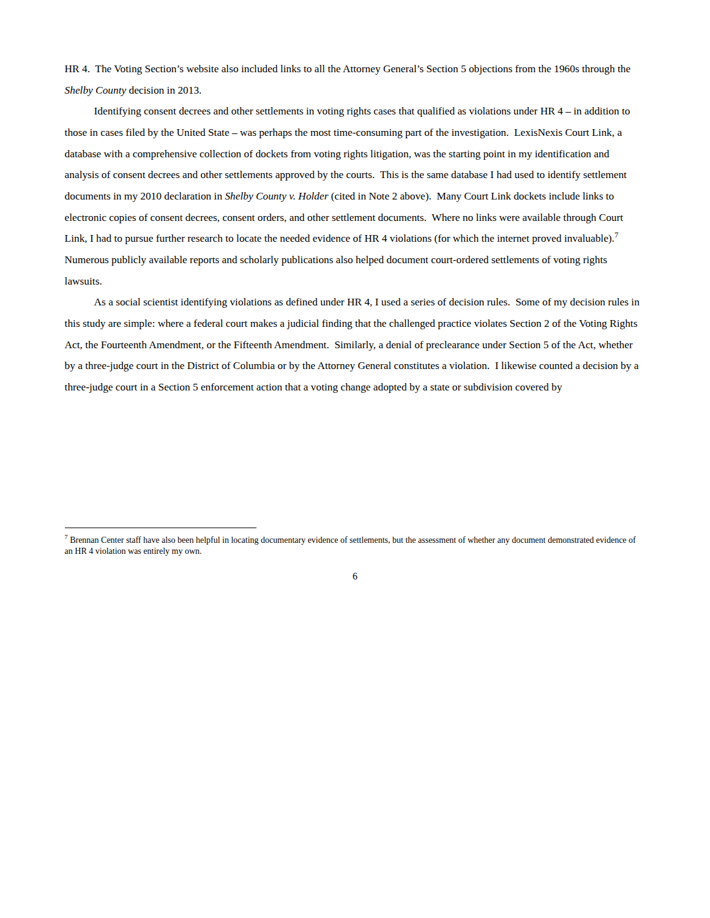HR 4. The Voting Section’s website also included links to all the Attorney General’s Section 5 objections from the 1960s through the Shelby County decision in 2013.
Identifying consent decrees and other settlements in voting rights cases that qualified as violations under HR 4 – in addition to those in cases filed by the United State – was perhaps the most time-consuming part of the investigation. LexisNexis Court Link, a database with a comprehensive collection of dockets from voting rights litigation, was the starting point in my identification and analysis of consent decrees and other settlements approved by the courts. This is the same database I had used to identify settlement documents in my 2010 declaration in Shelby County v. Holder (cited in Note 2 above). Many Court Link dockets include links to electronic copies of consent decrees, consent orders, and other settlement documents. Where no links were available through Court Link, I had to pursue further research to locate the needed evidence of HR 4 violations (for which the internet proved invaluable).7 Numerous publicly available reports and scholarly publications also helped document court-ordered settlements of voting rights lawsuits.
As a social scientist identifying violations as defined under HR 4, I used a series of decision rules. Some of my decision rules in this study are simple: where a federal court makes a judicial finding that the challenged practice violates Section 2 of the Voting Rights Act, the Fourteenth Amendment, or the Fifteenth Amendment. Similarly, a denial of preclearance under Section 5 of the Act, whether by a three-judge court in the District of Columbia or by the Attorney General constitutes a violation. I likewise counted a decision by a three-judge court in a Section 5 enforcement action that a voting change adopted by a state or subdivision covered by
7 Brennan Center staff have also been helpful in locating documentary evidence of settlements, but the assessment of whether any document demonstrated evidence of an HR 4 violation was entirely my own.
6